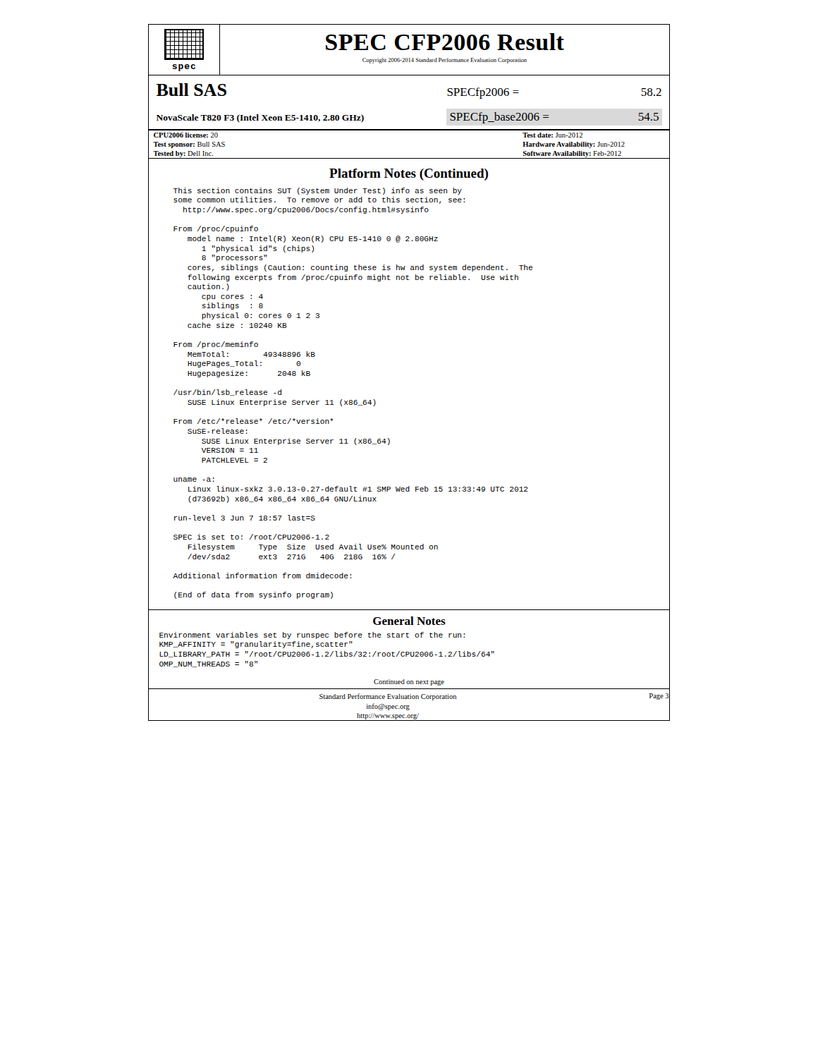spec
SPEC CFP2006 Result
Copyright 2006-2014 Standard Performance Evaluation Corporation
Bull SAS
SPECfp2006 = 58.2
NovaScale T820 F3 (Intel Xeon E5-1410, 2.80 GHz)
SPECfp_base2006 = 54.5
| CPU2006 license: 20 | | Test date: Jun-2012 |
| Test sponsor: Bull SAS | | Hardware Availability: Jun-2012 |
| Tested by: Dell Inc. | | Software Availability: Feb-2012 |
Platform Notes (Continued)
   This section contains SUT (System Under Test) info as seen by
   some common utilities.  To remove or add to this section, see:
     http://www.spec.org/cpu2006/Docs/config.html#sysinfo

   From /proc/cpuinfo
      model name : Intel(R) Xeon(R) CPU E5-1410 0 @ 2.80GHz
         1 "physical id"s (chips)
         8 "processors"
      cores, siblings (Caution: counting these is hw and system dependent.  The
      following excerpts from /proc/cpuinfo might not be reliable.  Use with
      caution.)
         cpu cores : 4
         siblings  : 8
         physical 0: cores 0 1 2 3
      cache size : 10240 KB

   From /proc/meminfo
      MemTotal:       49348896 kB
      HugePages_Total:       0
      Hugepagesize:      2048 kB

   /usr/bin/lsb_release -d
      SUSE Linux Enterprise Server 11 (x86_64)

   From /etc/*release* /etc/*version*
      SuSE-release:
         SUSE Linux Enterprise Server 11 (x86_64)
         VERSION = 11
         PATCHLEVEL = 2

   uname -a:
      Linux linux-sxkz 3.0.13-0.27-default #1 SMP Wed Feb 15 13:33:49 UTC 2012
      (d73692b) x86_64 x86_64 x86_64 GNU/Linux

   run-level 3 Jun 7 18:57 last=S

   SPEC is set to: /root/CPU2006-1.2
      Filesystem     Type  Size  Used Avail Use% Mounted on
      /dev/sda2      ext3  271G   40G  218G  16% /

   Additional information from dmidecode:

   (End of data from sysinfo program)
General Notes
Environment variables set by runspec before the start of the run:
KMP_AFFINITY = "granularity=fine,scatter"
LD_LIBRARY_PATH = "/root/CPU2006-1.2/libs/32:/root/CPU2006-1.2/libs/64"
OMP_NUM_THREADS = "8"
Continued on next page
Standard Performance Evaluation Corporation
info@spec.org
http://www.spec.org/
Page 3